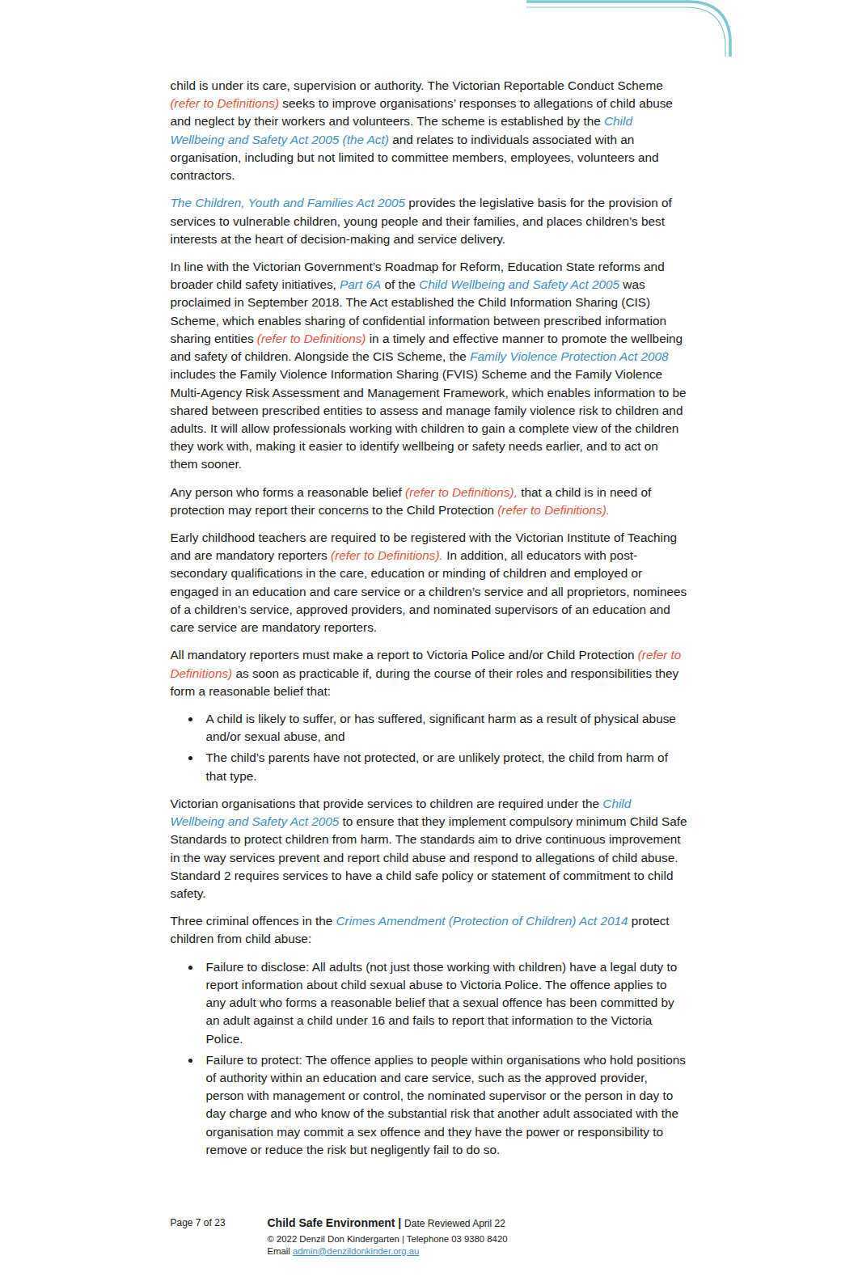child is under its care, supervision or authority. The Victorian Reportable Conduct Scheme (refer to Definitions) seeks to improve organisations’ responses to allegations of child abuse and neglect by their workers and volunteers. The scheme is established by the Child Wellbeing and Safety Act 2005 (the Act) and relates to individuals associated with an organisation, including but not limited to committee members, employees, volunteers and contractors.
The Children, Youth and Families Act 2005 provides the legislative basis for the provision of services to vulnerable children, young people and their families, and places children’s best interests at the heart of decision-making and service delivery.
In line with the Victorian Government’s Roadmap for Reform, Education State reforms and broader child safety initiatives, Part 6A of the Child Wellbeing and Safety Act 2005 was proclaimed in September 2018. The Act established the Child Information Sharing (CIS) Scheme, which enables sharing of confidential information between prescribed information sharing entities (refer to Definitions) in a timely and effective manner to promote the wellbeing and safety of children. Alongside the CIS Scheme, the Family Violence Protection Act 2008 includes the Family Violence Information Sharing (FVIS) Scheme and the Family Violence Multi-Agency Risk Assessment and Management Framework, which enables information to be shared between prescribed entities to assess and manage family violence risk to children and adults. It will allow professionals working with children to gain a complete view of the children they work with, making it easier to identify wellbeing or safety needs earlier, and to act on them sooner.
Any person who forms a reasonable belief (refer to Definitions), that a child is in need of protection may report their concerns to the Child Protection (refer to Definitions).
Early childhood teachers are required to be registered with the Victorian Institute of Teaching and are mandatory reporters (refer to Definitions). In addition, all educators with post-secondary qualifications in the care, education or minding of children and employed or engaged in an education and care service or a children’s service and all proprietors, nominees of a children’s service, approved providers, and nominated supervisors of an education and care service are mandatory reporters.
All mandatory reporters must make a report to Victoria Police and/or Child Protection (refer to Definitions) as soon as practicable if, during the course of their roles and responsibilities they form a reasonable belief that:
A child is likely to suffer, or has suffered, significant harm as a result of physical abuse and/or sexual abuse, and
The child’s parents have not protected, or are unlikely protect, the child from harm of that type.
Victorian organisations that provide services to children are required under the Child Wellbeing and Safety Act 2005 to ensure that they implement compulsory minimum Child Safe Standards to protect children from harm. The standards aim to drive continuous improvement in the way services prevent and report child abuse and respond to allegations of child abuse. Standard 2 requires services to have a child safe policy or statement of commitment to child safety.
Three criminal offences in the Crimes Amendment (Protection of Children) Act 2014 protect children from child abuse:
Failure to disclose: All adults (not just those working with children) have a legal duty to report information about child sexual abuse to Victoria Police. The offence applies to any adult who forms a reasonable belief that a sexual offence has been committed by an adult against a child under 16 and fails to report that information to the Victoria Police.
Failure to protect: The offence applies to people within organisations who hold positions of authority within an education and care service, such as the approved provider, person with management or control, the nominated supervisor or the person in day to day charge and who know of the substantial risk that another adult associated with the organisation may commit a sex offence and they have the power or responsibility to remove or reduce the risk but negligently fail to do so.
Page 7 of 23
Child Safe Environment | Date Reviewed April 22
© 2022 Denzil Don Kindergarten | Telephone 03 9380 8420
Email admin@denzildonkinder.org.au